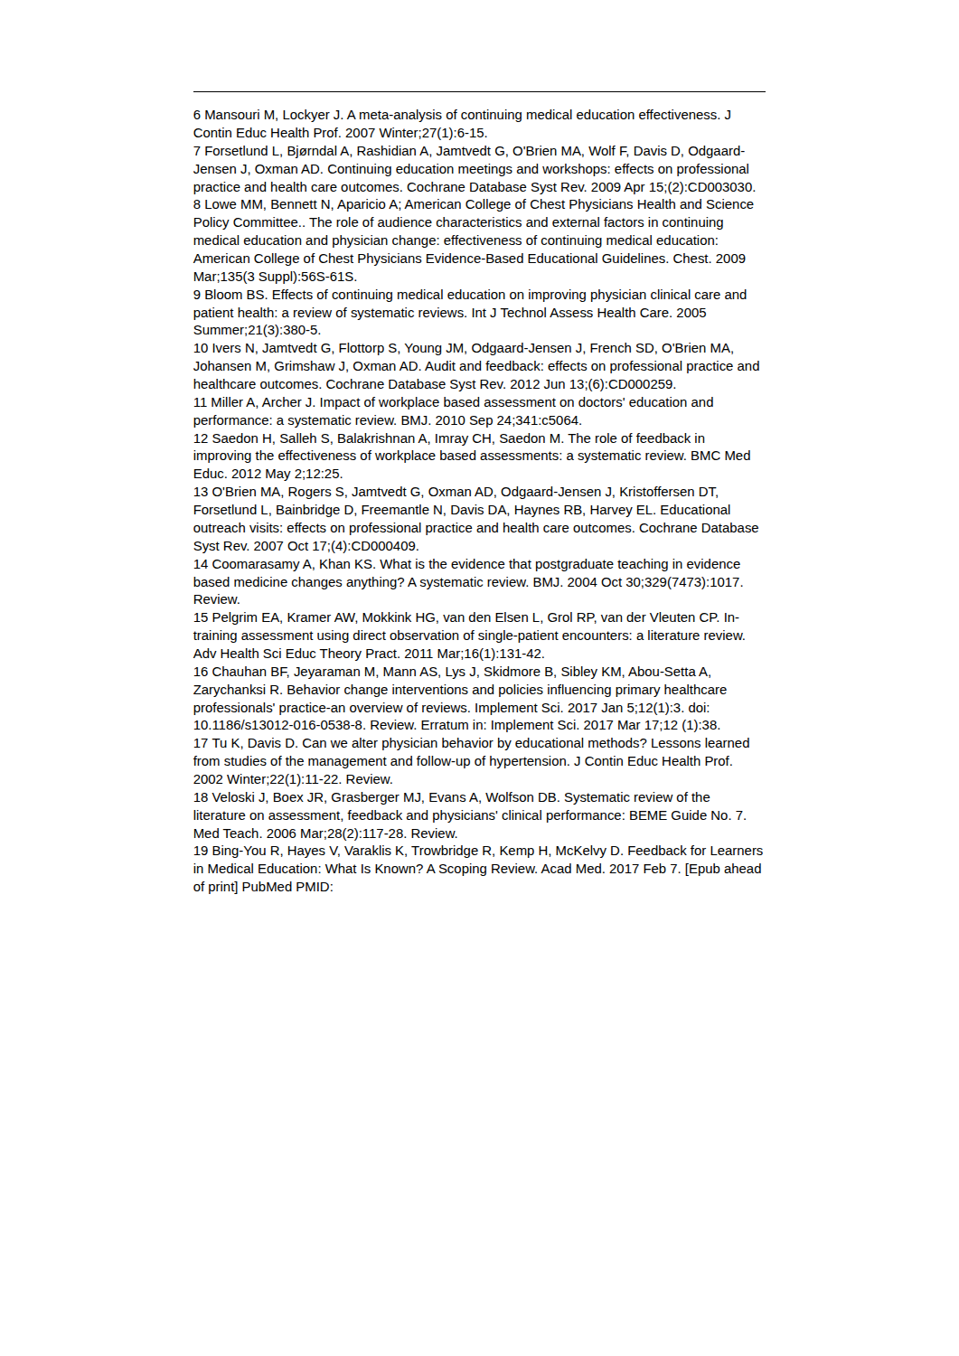6 Mansouri M, Lockyer J. A meta-analysis of continuing medical education effectiveness. J Contin Educ Health Prof. 2007 Winter;27(1):6-15.
7 Forsetlund L, Bjørndal A, Rashidian A, Jamtvedt G, O'Brien MA, Wolf F, Davis D, Odgaard-Jensen J, Oxman AD. Continuing education meetings and workshops: effects on professional practice and health care outcomes. Cochrane Database Syst Rev. 2009 Apr 15;(2):CD003030.
8 Lowe MM, Bennett N, Aparicio A; American College of Chest Physicians Health and Science Policy Committee.. The role of audience characteristics and external factors in continuing medical education and physician change: effectiveness of continuing medical education: American College of Chest Physicians Evidence-Based Educational Guidelines. Chest. 2009 Mar;135(3 Suppl):56S-61S.
9 Bloom BS. Effects of continuing medical education on improving physician clinical care and patient health: a review of systematic reviews. Int J Technol Assess Health Care. 2005 Summer;21(3):380-5.
10 Ivers N, Jamtvedt G, Flottorp S, Young JM, Odgaard-Jensen J, French SD, O'Brien MA, Johansen M, Grimshaw J, Oxman AD. Audit and feedback: effects on professional practice and healthcare outcomes. Cochrane Database Syst Rev. 2012 Jun 13;(6):CD000259.
11 Miller A, Archer J. Impact of workplace based assessment on doctors' education and performance: a systematic review. BMJ. 2010 Sep 24;341:c5064.
12 Saedon H, Salleh S, Balakrishnan A, Imray CH, Saedon M. The role of feedback in improving the effectiveness of workplace based assessments: a systematic review. BMC Med Educ. 2012 May 2;12:25.
13 O'Brien MA, Rogers S, Jamtvedt G, Oxman AD, Odgaard-Jensen J, Kristoffersen DT, Forsetlund L, Bainbridge D, Freemantle N, Davis DA, Haynes RB, Harvey EL. Educational outreach visits: effects on professional practice and health care outcomes. Cochrane Database Syst Rev. 2007 Oct 17;(4):CD000409.
14 Coomarasamy A, Khan KS. What is the evidence that postgraduate teaching in evidence based medicine changes anything? A systematic review. BMJ. 2004 Oct 30;329(7473):1017. Review.
15 Pelgrim EA, Kramer AW, Mokkink HG, van den Elsen L, Grol RP, van der Vleuten CP. In-training assessment using direct observation of single-patient encounters: a literature review. Adv Health Sci Educ Theory Pract. 2011 Mar;16(1):131-42.
16 Chauhan BF, Jeyaraman M, Mann AS, Lys J, Skidmore B, Sibley KM, Abou-Setta A, Zarychanksi R. Behavior change interventions and policies influencing primary healthcare professionals' practice-an overview of reviews. Implement Sci. 2017 Jan 5;12(1):3. doi: 10.1186/s13012-016-0538-8. Review. Erratum in: Implement Sci. 2017 Mar 17;12 (1):38.
17 Tu K, Davis D. Can we alter physician behavior by educational methods? Lessons learned from studies of the management and follow-up of hypertension. J Contin Educ Health Prof. 2002 Winter;22(1):11-22. Review.
18 Veloski J, Boex JR, Grasberger MJ, Evans A, Wolfson DB. Systematic review of the literature on assessment, feedback and physicians' clinical performance: BEME Guide No. 7. Med Teach. 2006 Mar;28(2):117-28. Review.
19 Bing-You R, Hayes V, Varaklis K, Trowbridge R, Kemp H, McKelvy D. Feedback for Learners in Medical Education: What Is Known? A Scoping Review. Acad Med. 2017 Feb 7. [Epub ahead of print] PubMed PMID: